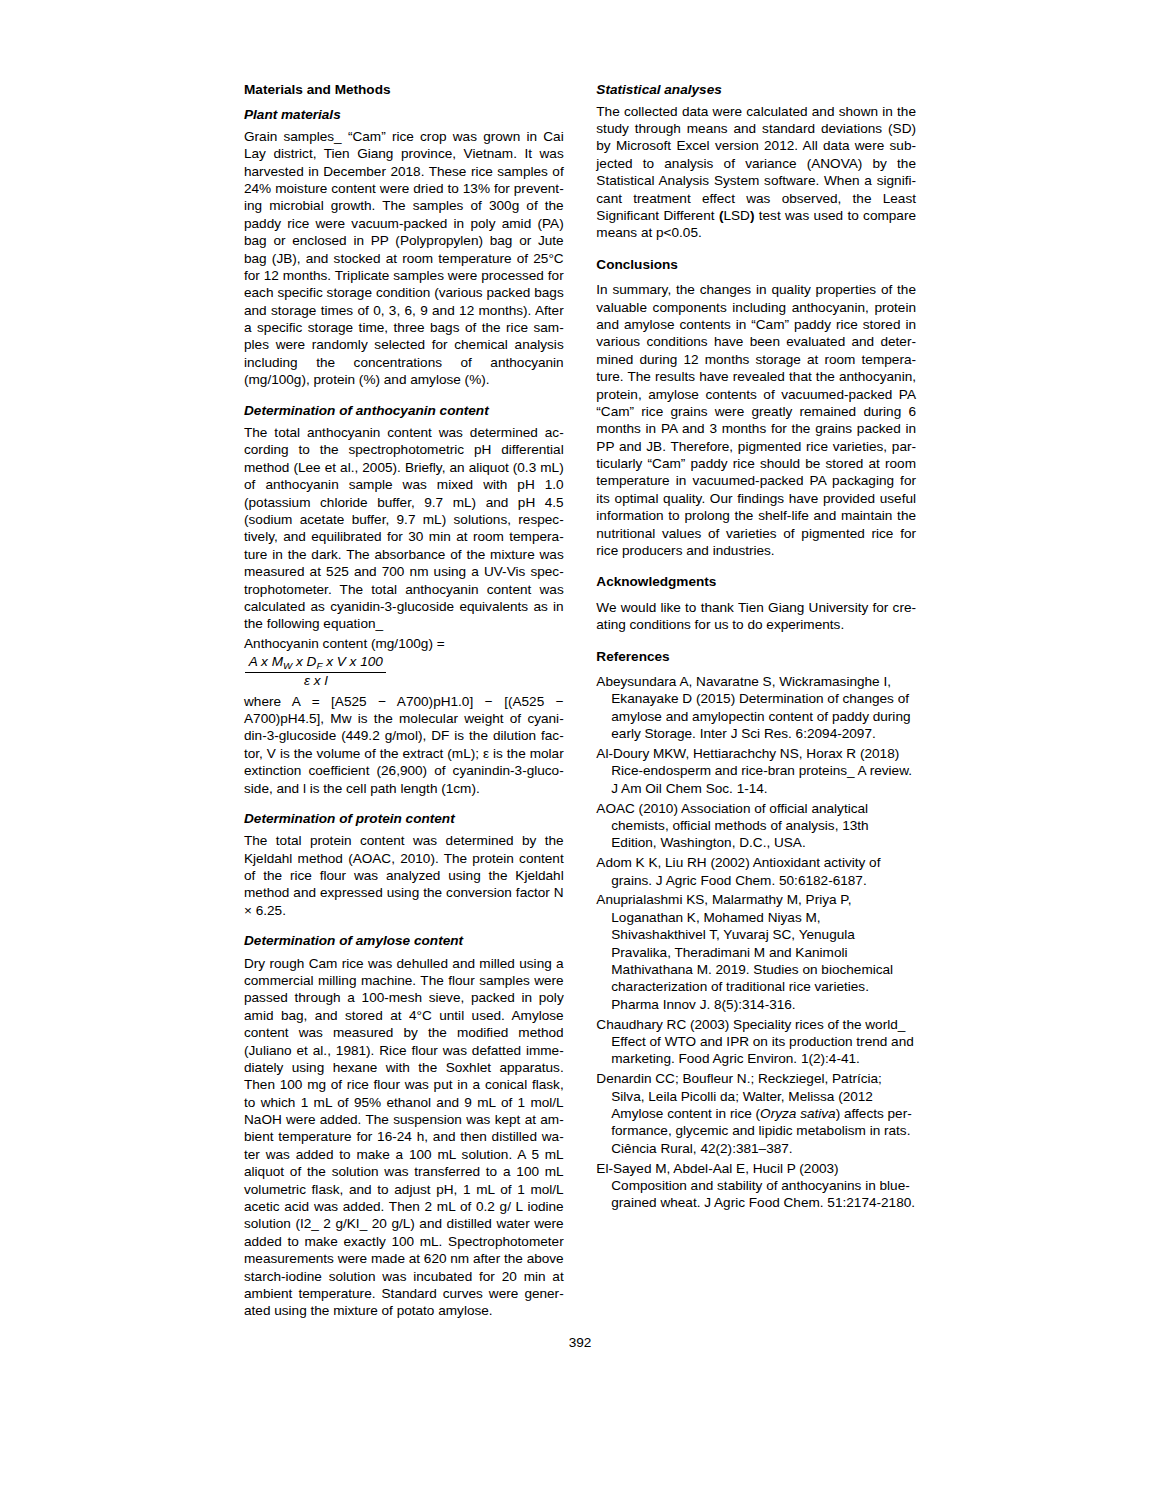Materials and Methods
Plant materials
Grain samples_ “Cam” rice crop was grown in Cai Lay district, Tien Giang province, Vietnam. It was harvested in December 2018. These rice samples of 24% moisture content were dried to 13% for preventing microbial growth. The samples of 300g of the paddy rice were vacuum-packed in poly amid (PA) bag or enclosed in PP (Polypropylen) bag or Jute bag (JB), and stocked at room temperature of 25°C for 12 months. Triplicate samples were processed for each specific storage condition (various packed bags and storage times of 0, 3, 6, 9 and 12 months). After a specific storage time, three bags of the rice samples were randomly selected for chemical analysis including the concentrations of anthocyanin (mg/100g), protein (%) and amylose (%).
Determination of anthocyanin content
The total anthocyanin content was determined according to the spectrophotometric pH differential method (Lee et al., 2005). Briefly, an aliquot (0.3 mL) of anthocyanin sample was mixed with pH 1.0 (potassium chloride buffer, 9.7 mL) and pH 4.5 (sodium acetate buffer, 9.7 mL) solutions, respectively, and equilibrated for 30 min at room temperature in the dark. The absorbance of the mixture was measured at 525 and 700 nm using a UV-Vis spectrophotometer. The total anthocyanin content was calculated as cyanidin-3-glucoside equivalents as in the following equation_
Anthocyanin content (mg/100g) = A x MW x DF x V x 100 ε x l
where A = [A525 − A700)pH1.0] − [(A525 − A700)pH4.5], Mw is the molecular weight of cyanidin-3-glucoside (449.2 g/mol), DF is the dilution factor, V is the volume of the extract (mL); ε is the molar extinction coefficient (26,900) of cyanindin-3-glucoside, and l is the cell path length (1cm).
Determination of protein content
The total protein content was determined by the Kjeldahl method (AOAC, 2010). The protein content of the rice flour was analyzed using the Kjeldahl method and expressed using the conversion factor N × 6.25.
Determination of amylose content
Dry rough Cam rice was dehulled and milled using a commercial milling machine. The flour samples were passed through a 100-mesh sieve, packed in poly amid bag, and stored at 4°C until used. Amylose content was measured by the modified method (Juliano et al., 1981). Rice flour was defatted immediately using hexane with the Soxhlet apparatus. Then 100 mg of rice flour was put in a conical flask, to which 1 mL of 95% ethanol and 9 mL of 1 mol/L NaOH were added. The suspension was kept at ambient temperature for 16-24 h, and then distilled water was added to make a 100 mL solution. A 5 mL aliquot of the solution was transferred to a 100 mL volumetric flask, and to adjust pH, 1 mL of 1 mol/L acetic acid was added. Then 2 mL of 0.2 g/ L iodine solution (I2_ 2 g/KI_ 20 g/L) and distilled water were added to make exactly 100 mL. Spectrophotometer measurements were made at 620 nm after the above starch-iodine solution was incubated for 20 min at ambient temperature. Standard curves were generated using the mixture of potato amylose.
Statistical analyses
The collected data were calculated and shown in the study through means and standard deviations (SD) by Microsoft Excel version 2012. All data were subjected to analysis of variance (ANOVA) by the Statistical Analysis System software. When a significant treatment effect was observed, the Least Significant Different (LSD) test was used to compare means at p<0.05.
Conclusions
In summary, the changes in quality properties of the valuable components including anthocyanin, protein and amylose contents in “Cam” paddy rice stored in various conditions have been evaluated and determined during 12 months storage at room temperature. The results have revealed that the anthocyanin, protein, amylose contents of vacuumed-packed PA “Cam” rice grains were greatly remained during 6 months in PA and 3 months for the grains packed in PP and JB. Therefore, pigmented rice varieties, particularly “Cam” paddy rice should be stored at room temperature in vacuumed-packed PA packaging for its optimal quality. Our findings have provided useful information to prolong the shelf-life and maintain the nutritional values of varieties of pigmented rice for rice producers and industries.
Acknowledgments
We would like to thank Tien Giang University for creating conditions for us to do experiments.
References
Abeysundara A, Navaratne S, Wickramasinghe I, Ekanayake D (2015) Determination of changes of amylose and amylopectin content of paddy during early Storage. Inter J Sci Res. 6:2094-2097.
Al-Doury MKW, Hettiarachchy NS, Horax R (2018) Rice-endosperm and rice-bran proteins_ A review. J Am Oil Chem Soc. 1-14.
AOAC (2010) Association of official analytical chemists, official methods of analysis, 13th Edition, Washington, D.C., USA.
Adom K K, Liu RH (2002) Antioxidant activity of grains. J Agric Food Chem. 50:6182-6187.
Anuprialashmi KS, Malarmathy M, Priya P, Loganathan K, Mohamed Niyas M, Shivashakthivel T, Yuvaraj SC, Yenugula Pravalika, Theradimani M and Kanimoli Mathivathana M. 2019. Studies on biochemical characterization of traditional rice varieties. Pharma Innov J. 8(5):314-316.
Chaudhary RC (2003) Speciality rices of the world_ Effect of WTO and IPR on its production trend and marketing. Food Agric Environ. 1(2):4-41.
Denardin CC; Boufleur N.; Reckziegel, Patrícia; Silva, Leila Picolli da; Walter, Melissa (2012 Amylose content in rice (Oryza sativa) affects performance, glycemic and lipidic metabolism in rats. Ciência Rural, 42(2):381–387.
El-Sayed M, Abdel-Aal E, Hucil P (2003) Composition and stability of anthocyanins in blue-grained wheat. J Agric Food Chem. 51:2174-2180.
392